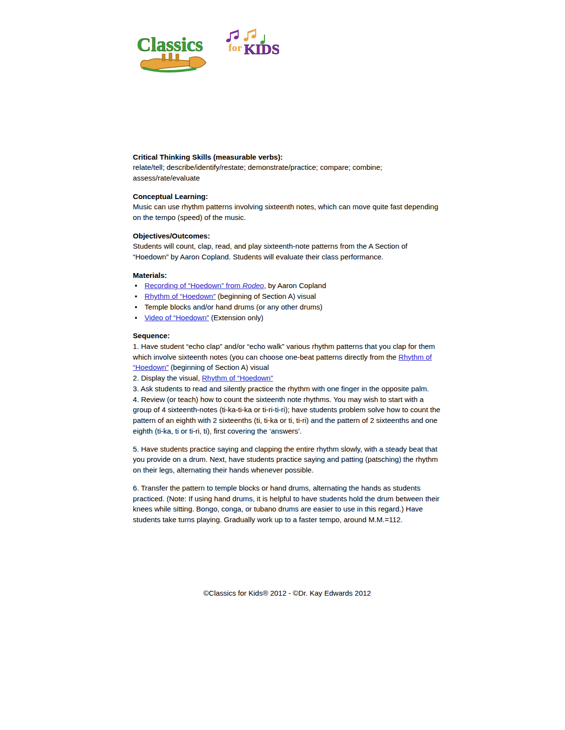Classics for KIDS
Critical Thinking Skills (measurable verbs):
relate/tell; describe/identify/restate; demonstrate/practice; compare; combine; assess/rate/evaluate
Conceptual Learning:
Music can use rhythm patterns involving sixteenth notes, which can move quite fast depending on the tempo (speed) of the music.
Objectives/Outcomes:
Students will count, clap, read, and play sixteenth-note patterns from the A Section of “Hoedown” by Aaron Copland. Students will evaluate their class performance.
Materials:
Recording of “Hoedown” from Rodeo, by Aaron Copland
Rhythm of “Hoedown” (beginning of Section A) visual
Temple blocks and/or hand drums (or any other drums)
Video of “Hoedown” (Extension only)
Sequence:
1. Have student “echo clap” and/or “echo walk” various rhythm patterns that you clap for them which involve sixteenth notes (you can choose one-beat patterns directly from the Rhythm of “Hoedown” (beginning of Section A) visual
2. Display the visual, Rhythm of “Hoedown”
3. Ask students to read and silently practice the rhythm with one finger in the opposite palm.
4. Review (or teach) how to count the sixteenth note rhythms. You may wish to start with a group of 4 sixteenth-notes (ti-ka-ti-ka or ti-ri-ti-ri); have students problem solve how to count the pattern of an eighth with 2 sixteenths (ti, ti-ka or ti, ti-ri) and the pattern of 2 sixteenths and one eighth (ti-ka, ti or ti-ri, ti), first covering the ‘answers’.
5. Have students practice saying and clapping the entire rhythm slowly, with a steady beat that you provide on a drum. Next, have students practice saying and patting (patsching) the rhythm on their legs, alternating their hands whenever possible.
6. Transfer the pattern to temple blocks or hand drums, alternating the hands as students practiced. (Note: If using hand drums, it is helpful to have students hold the drum between their knees while sitting. Bongo, conga, or tubano drums are easier to use in this regard.) Have students take turns playing. Gradually work up to a faster tempo, around M.M.=112.
©Classics for Kids® 2012 - ©Dr. Kay Edwards 2012